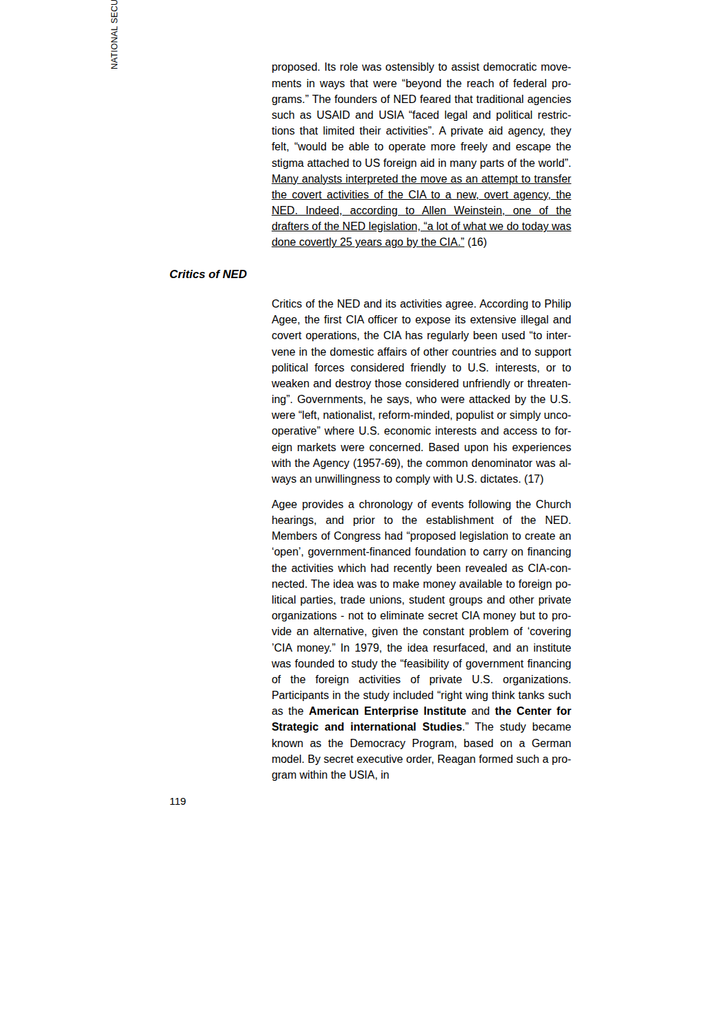National Security and the Future 1-2 (21) 2020
proposed. Its role was ostensibly to assist democratic movements in ways that were “beyond the reach of federal programs.” The founders of NED feared that traditional agencies such as USAID and USIA “faced legal and political restrictions that limited their activities”. A private aid agency, they felt, “would be able to operate more freely and escape the stigma attached to US foreign aid in many parts of the world”. Many analysts interpreted the move as an attempt to transfer the covert activities of the CIA to a new, overt agency, the NED. Indeed, according to Allen Weinstein, one of the drafters of the NED legislation, “a lot of what we do today was done covertly 25 years ago by the CIA.” (16)
Critics of NED
Critics of the NED and its activities agree. According to Philip Agee, the first CIA officer to expose its extensive illegal and covert operations, the CIA has regularly been used “to intervene in the domestic affairs of other countries and to support political forces considered friendly to U.S. interests, or to weaken and destroy those considered unfriendly or threatening”. Governments, he says, who were attacked by the U.S. were “left, nationalist, reform-minded, populist or simply uncooperative” where U.S. economic interests and access to foreign markets were concerned. Based upon his experiences with the Agency (1957-69), the common denominator was always an unwillingness to comply with U.S. dictates. (17)
Agee provides a chronology of events following the Church hearings, and prior to the establishment of the NED. Members of Congress had “proposed legislation to create an ‘open’, government-financed foundation to carry on financing the activities which had recently been revealed as CIA-connected. The idea was to make money available to foreign political parties, trade unions, student groups and other private organizations - not to eliminate secret CIA money but to provide an alternative, given the constant problem of ‘covering ’CIA money.” In 1979, the idea resurfaced, and an institute was founded to study the “feasibility of government financing of the foreign activities of private U.S. organizations. Participants in the study included “right wing think tanks such as the American Enterprise Institute and the Center for Strategic and international Studies.” The study became known as the Democracy Program, based on a German model. By secret executive order, Reagan formed such a program within the USIA, in
119